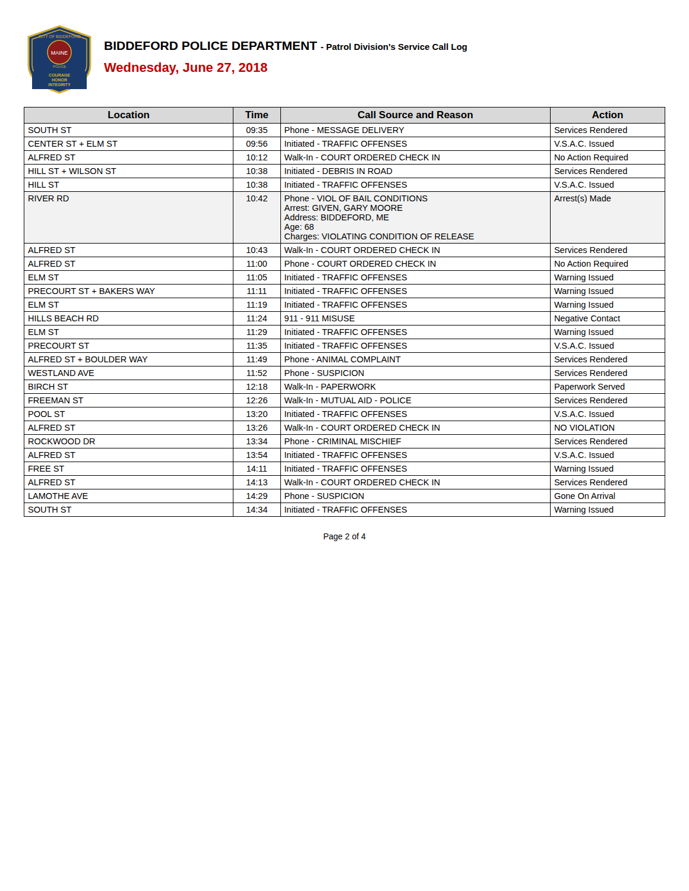CITY OF BIDDEFORD MAINE POLICE COURAGE HONOR INTEGRITY
BIDDEFORD POLICE DEPARTMENT - Patrol Division's Service Call Log
Wednesday, June 27, 2018
| Location | Time | Call Source and Reason | Action |
| --- | --- | --- | --- |
| SOUTH ST | 09:35 | Phone - MESSAGE DELIVERY | Services Rendered |
| CENTER ST + ELM ST | 09:56 | Initiated - TRAFFIC OFFENSES | V.S.A.C. Issued |
| ALFRED ST | 10:12 | Walk-In - COURT ORDERED CHECK IN | No Action Required |
| HILL ST + WILSON ST | 10:38 | Initiated - DEBRIS IN ROAD | Services Rendered |
| HILL ST | 10:38 | Initiated - TRAFFIC OFFENSES | V.S.A.C. Issued |
| RIVER RD | 10:42 | Phone - VIOL OF BAIL CONDITIONS Arrest: GIVEN, GARY MOORE Address: BIDDEFORD, ME Age: 68 Charges: VIOLATING CONDITION OF RELEASE | Arrest(s) Made |
| ALFRED ST | 10:43 | Walk-In - COURT ORDERED CHECK IN | Services Rendered |
| ALFRED ST | 11:00 | Phone - COURT ORDERED CHECK IN | No Action Required |
| ELM ST | 11:05 | Initiated - TRAFFIC OFFENSES | Warning Issued |
| PRECOURT ST + BAKERS WAY | 11:11 | Initiated - TRAFFIC OFFENSES | Warning Issued |
| ELM ST | 11:19 | Initiated - TRAFFIC OFFENSES | Warning Issued |
| HILLS BEACH RD | 11:24 | 911 - 911 MISUSE | Negative Contact |
| ELM ST | 11:29 | Initiated - TRAFFIC OFFENSES | Warning Issued |
| PRECOURT ST | 11:35 | Initiated - TRAFFIC OFFENSES | V.S.A.C. Issued |
| ALFRED ST + BOULDER WAY | 11:49 | Phone - ANIMAL COMPLAINT | Services Rendered |
| WESTLAND AVE | 11:52 | Phone - SUSPICION | Services Rendered |
| BIRCH ST | 12:18 | Walk-In - PAPERWORK | Paperwork Served |
| FREEMAN ST | 12:26 | Walk-In - MUTUAL AID - POLICE | Services Rendered |
| POOL ST | 13:20 | Initiated - TRAFFIC OFFENSES | V.S.A.C. Issued |
| ALFRED ST | 13:26 | Walk-In - COURT ORDERED CHECK IN | NO VIOLATION |
| ROCKWOOD DR | 13:34 | Phone - CRIMINAL MISCHIEF | Services Rendered |
| ALFRED ST | 13:54 | Initiated - TRAFFIC OFFENSES | V.S.A.C. Issued |
| FREE ST | 14:11 | Initiated - TRAFFIC OFFENSES | Warning Issued |
| ALFRED ST | 14:13 | Walk-In - COURT ORDERED CHECK IN | Services Rendered |
| LAMOTHE AVE | 14:29 | Phone - SUSPICION | Gone On Arrival |
| SOUTH ST | 14:34 | Initiated - TRAFFIC OFFENSES | Warning Issued |
Page 2 of 4